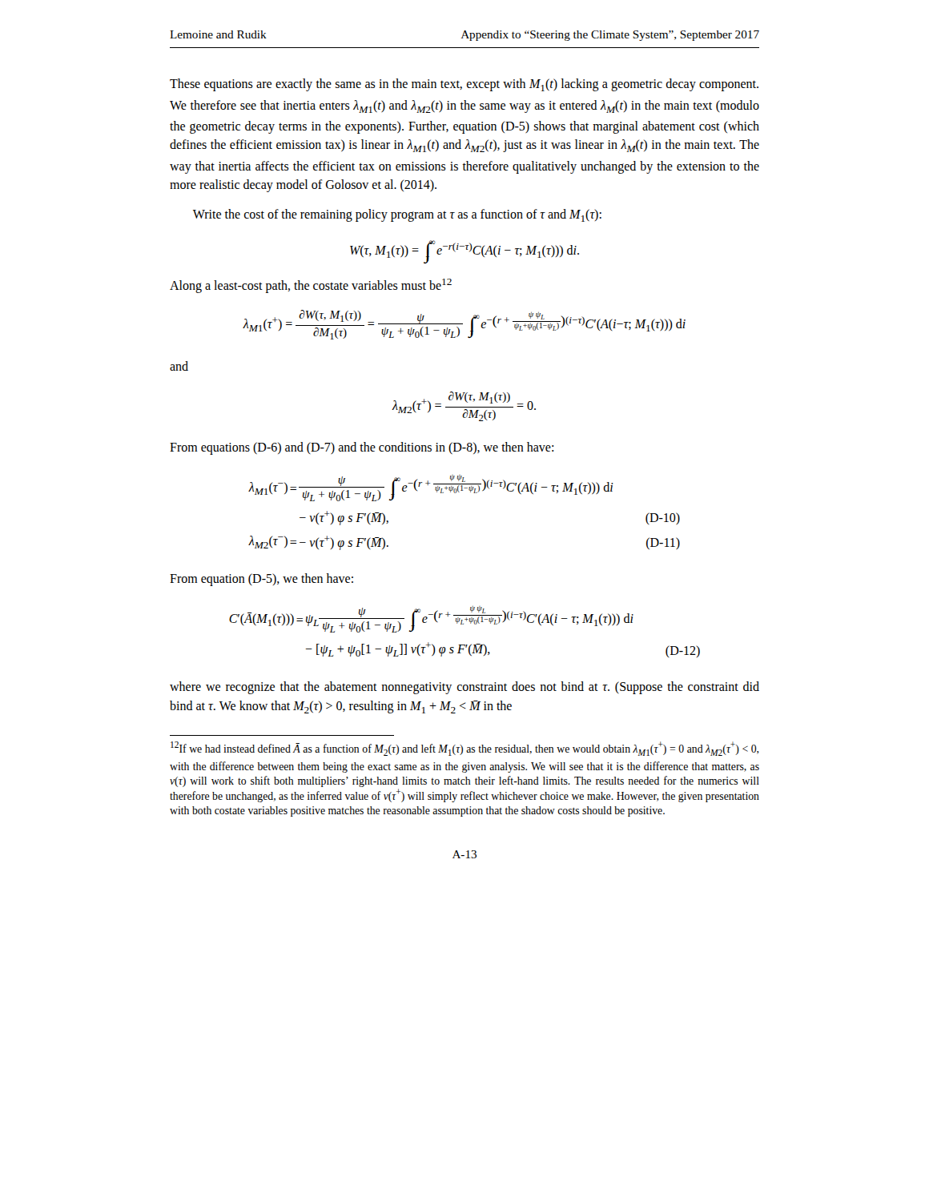Lemoine and Rudik Appendix to “Steering the Climate System”, September 2017
These equations are exactly the same as in the main text, except with M1(t) lacking a geometric decay component. We therefore see that inertia enters λM1(t) and λM2(t) in the same way as it entered λM(t) in the main text (modulo the geometric decay terms in the exponents). Further, equation (D-5) shows that marginal abatement cost (which defines the efficient emission tax) is linear in λM1(t) and λM2(t), just as it was linear in λM(t) in the main text. The way that inertia affects the efficient tax on emissions is therefore qualitatively unchanged by the extension to the more realistic decay model of Golosov et al. (2014).
Write the cost of the remaining policy program at τ as a function of τ and M1(τ):
W(τ, M1(τ)) = ∫∞τ e−r(i−τ)C(A(i − τ; M1(τ))) di.
Along a least-cost path, the costate variables must be12
λM1(τ+) = ∂W(τ, M1(τ))∂M1(τ) = ψψL + ψ0(1 − ψL) ∫∞τ e−(r + ψ ψL ψL+ψ0(1−ψL))(i−τ)C′(A(i−τ; M1(τ))) di
and
λM2(τ+) = ∂W(τ, M1(τ))∂M2(τ) = 0.
From equations (D-6) and (D-7) and the conditions in (D-8), we then have:
| λ M 1 ( τ − ) | = | ψ ψ L + ψ 0 (1 − ψ L ) ∫ ∞ τ e − ( r + ψ ψ L ψ L + ψ 0 (1− ψ L ) ) ( i − τ ) C ′( A ( i − τ ; M 1 ( τ ))) d i | |
| | | − ν ( τ + ) φ s F ′( M̄ ), | (D-10) |
| λ M 2 ( τ − ) | = | − ν ( τ + ) φ s F ′( M̄ ). | (D-11) |
From equation (D-5), we then have:
| C ′( Ā ( M 1 ( τ ))) | = | ψ L ψ ψ L + ψ 0 (1 − ψ L ) ∫ ∞ τ e − ( r + ψ ψ L ψ L + ψ 0 (1− ψ L ) ) ( i − τ ) C ′( A ( i − τ ; M 1 ( τ ))) d i | |
| | | − [ ψ L + ψ 0 [1 − ψ L ]] ν ( τ + ) φ s F ′( M̄ ), | (D-12) |
where we recognize that the abatement nonnegativity constraint does not bind at τ. (Suppose the constraint did bind at τ. We know that M2(τ) > 0, resulting in M1 + M2 < M̄ in the
12If we had instead defined Ā as a function of M2(τ) and left M1(τ) as the residual, then we would obtain λM1(τ+) = 0 and λM2(τ+) < 0, with the difference between them being the exact same as in the given analysis. We will see that it is the difference that matters, as ν(τ) will work to shift both multipliers’ right-hand limits to match their left-hand limits. The results needed for the numerics will therefore be unchanged, as the inferred value of ν(τ+) will simply reflect whichever choice we make. However, the given presentation with both costate variables positive matches the reasonable assumption that the shadow costs should be positive.
A-13